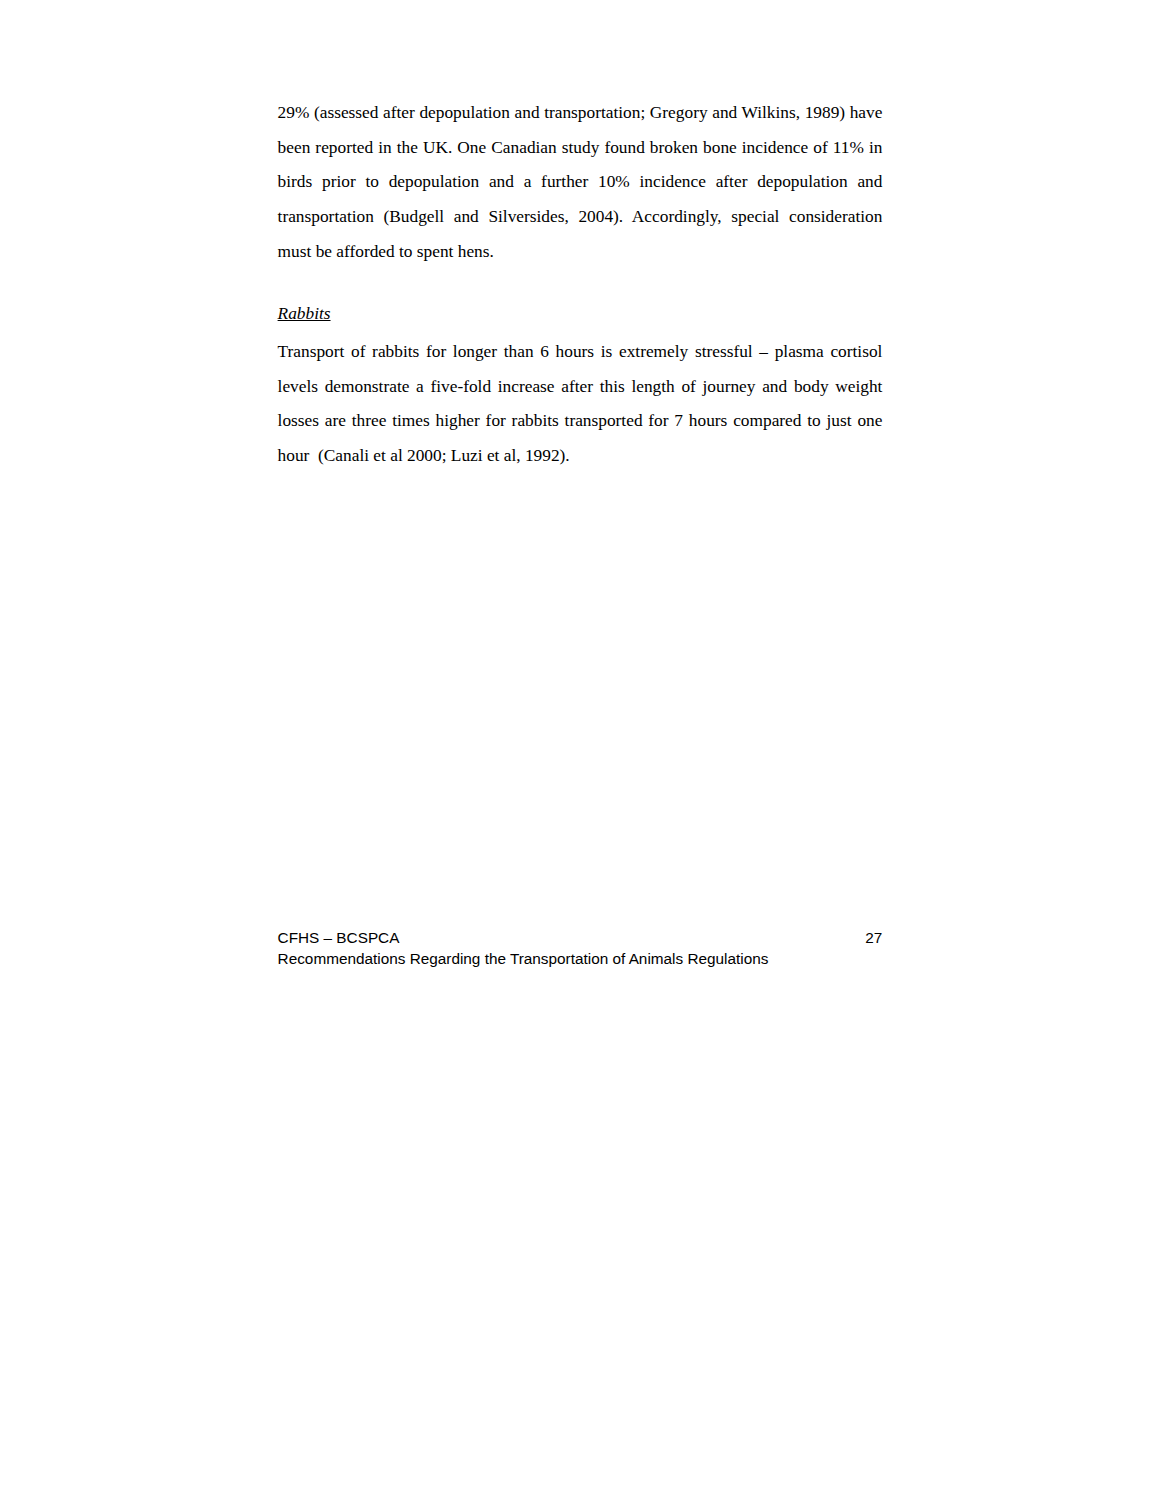29% (assessed after depopulation and transportation; Gregory and Wilkins, 1989) have been reported in the UK. One Canadian study found broken bone incidence of 11% in birds prior to depopulation and a further 10% incidence after depopulation and transportation (Budgell and Silversides, 2004). Accordingly, special consideration must be afforded to spent hens.
Rabbits
Transport of rabbits for longer than 6 hours is extremely stressful – plasma cortisol levels demonstrate a five-fold increase after this length of journey and body weight losses are three times higher for rabbits transported for 7 hours compared to just one hour (Canali et al 2000; Luzi et al, 1992).
CFHS – BCSPCA
Recommendations Regarding the Transportation of Animals Regulations
27